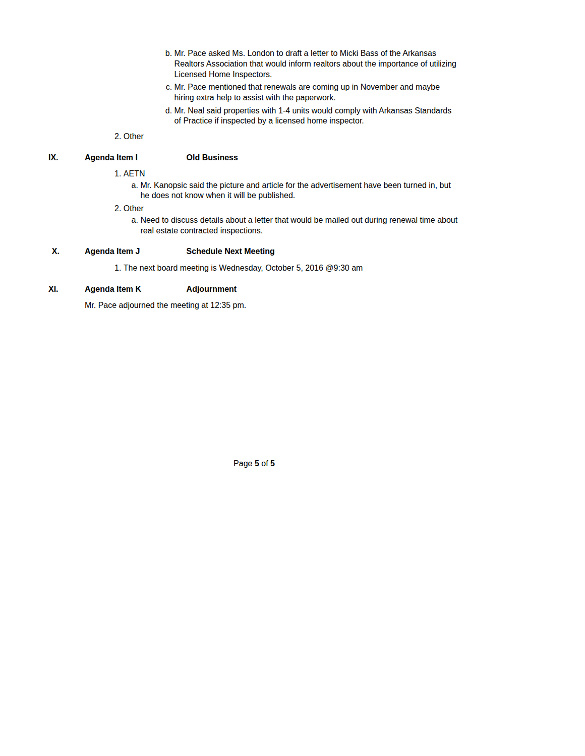Mr. Pace asked Ms. London to draft a letter to Micki Bass of the Arkansas Realtors Association that would inform realtors about the importance of utilizing Licensed Home Inspectors.
Mr. Pace mentioned that renewals are coming up in November and maybe hiring extra help to assist with the paperwork.
Mr. Neal said properties with 1-4 units would comply with Arkansas Standards of Practice if inspected by a licensed home inspector.
Other
IX. Agenda Item I Old Business
AETN
Mr. Kanopsic said the picture and article for the advertisement have been turned in, but he does not know when it will be published.
Other
Need to discuss details about a letter that would be mailed out during renewal time about real estate contracted inspections.
X. Agenda Item J Schedule Next Meeting
The next board meeting is Wednesday, October 5, 2016 @9:30 am
XI. Agenda Item K Adjournment
Mr. Pace adjourned the meeting at 12:35 pm.
Page 5 of 5